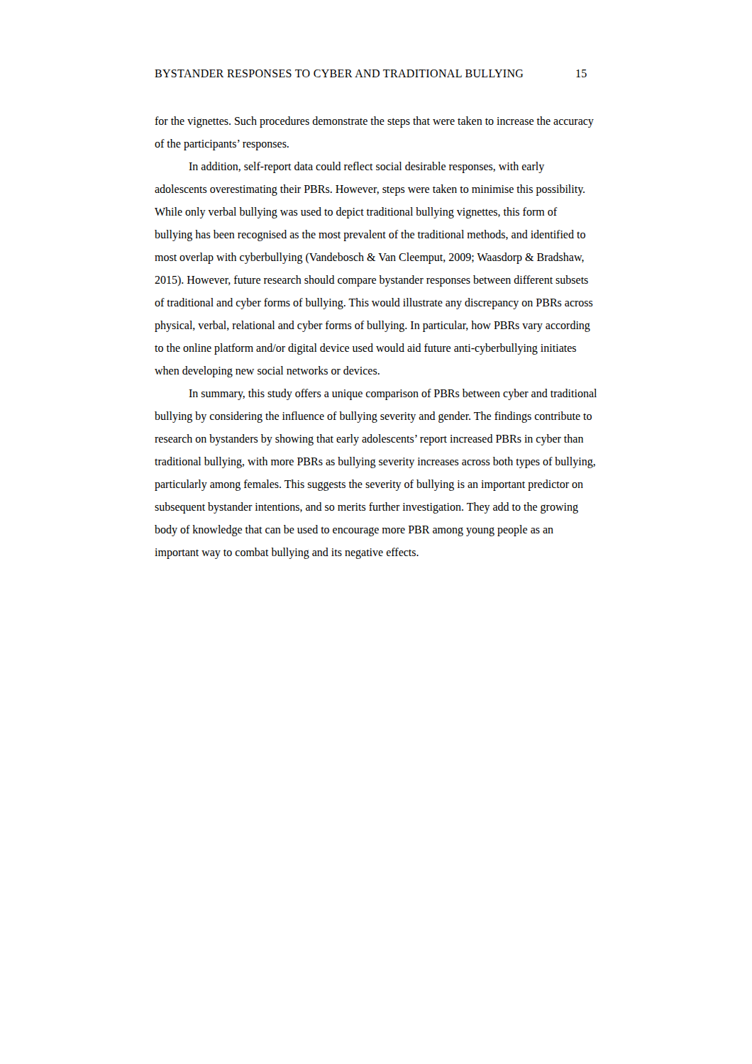Bystander Responses to Cyber and Traditional Bullying 15
for the vignettes. Such procedures demonstrate the steps that were taken to increase the accuracy of the participants’ responses.
In addition, self-report data could reflect social desirable responses, with early adolescents overestimating their PBRs. However, steps were taken to minimise this possibility. While only verbal bullying was used to depict traditional bullying vignettes, this form of bullying has been recognised as the most prevalent of the traditional methods, and identified to most overlap with cyberbullying (Vandebosch & Van Cleemput, 2009; Waasdorp & Bradshaw, 2015). However, future research should compare bystander responses between different subsets of traditional and cyber forms of bullying. This would illustrate any discrepancy on PBRs across physical, verbal, relational and cyber forms of bullying. In particular, how PBRs vary according to the online platform and/or digital device used would aid future anti-cyberbullying initiates when developing new social networks or devices.
In summary, this study offers a unique comparison of PBRs between cyber and traditional bullying by considering the influence of bullying severity and gender. The findings contribute to research on bystanders by showing that early adolescents’ report increased PBRs in cyber than traditional bullying, with more PBRs as bullying severity increases across both types of bullying, particularly among females. This suggests the severity of bullying is an important predictor on subsequent bystander intentions, and so merits further investigation. They add to the growing body of knowledge that can be used to encourage more PBR among young people as an important way to combat bullying and its negative effects.